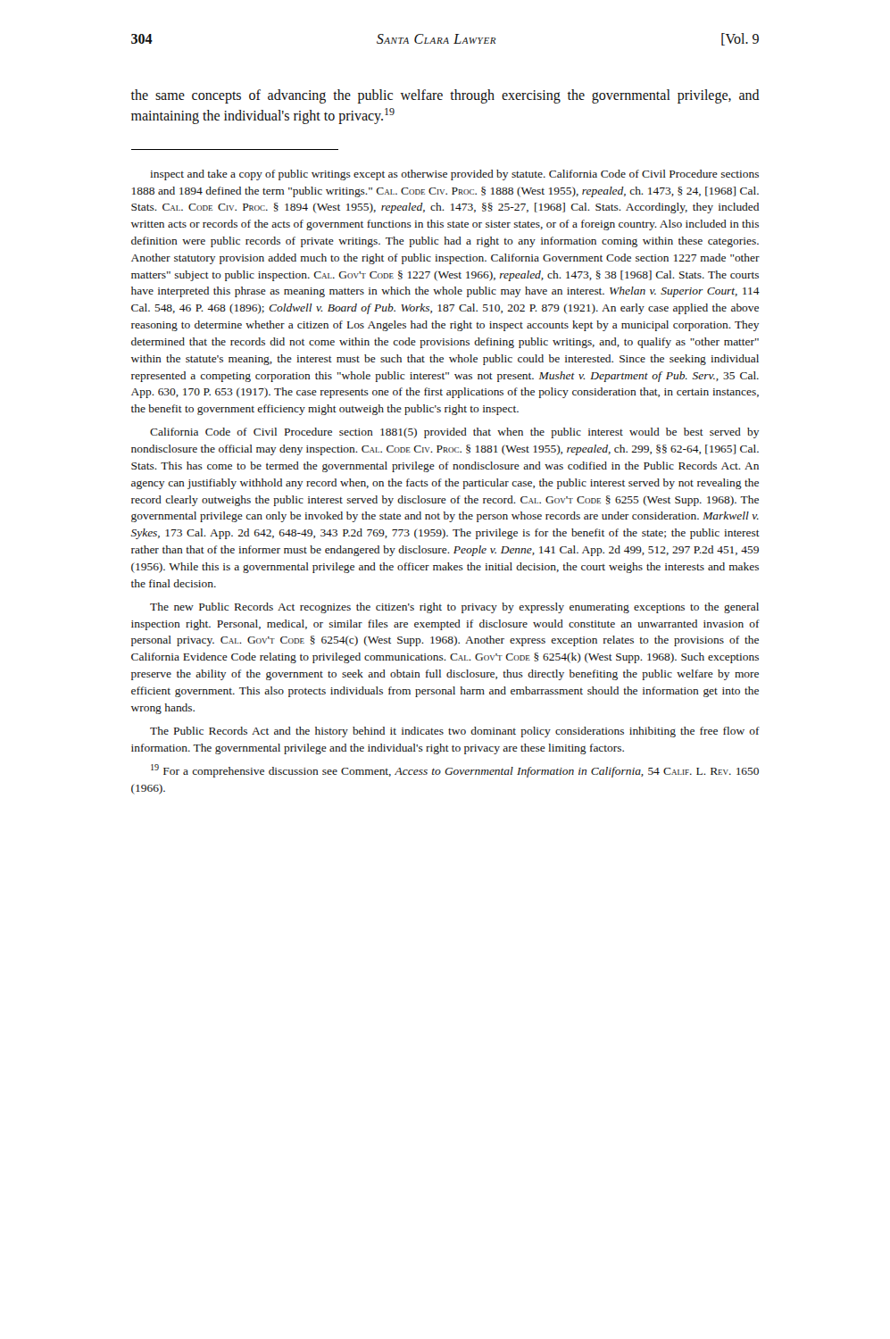304 Santa Clara Lawyer [Vol. 9
the same concepts of advancing the public welfare through exercising the governmental privilege, and maintaining the individual's right to privacy.19
inspect and take a copy of public writings except as otherwise provided by statute. California Code of Civil Procedure sections 1888 and 1894 defined the term "public writings." Cal. Code Civ. Proc. § 1888 (West 1955), repealed, ch. 1473, § 24, [1968] Cal. Stats. Cal. Code Civ. Proc. § 1894 (West 1955), repealed, ch. 1473, §§ 25-27, [1968] Cal. Stats. Accordingly, they included written acts or records of the acts of government functions in this state or sister states, or of a foreign country. Also included in this definition were public records of private writings. The public had a right to any information coming within these categories. Another statutory provision added much to the right of public inspection. California Government Code section 1227 made "other matters" subject to public inspection. Cal. Gov't Code § 1227 (West 1966), repealed, ch. 1473, § 38 [1968] Cal. Stats. The courts have interpreted this phrase as meaning matters in which the whole public may have an interest. Whelan v. Superior Court, 114 Cal. 548, 46 P. 468 (1896); Coldwell v. Board of Pub. Works, 187 Cal. 510, 202 P. 879 (1921). An early case applied the above reasoning to determine whether a citizen of Los Angeles had the right to inspect accounts kept by a municipal corporation. They determined that the records did not come within the code provisions defining public writings, and, to qualify as "other matter" within the statute's meaning, the interest must be such that the whole public could be interested. Since the seeking individual represented a competing corporation this "whole public interest" was not present. Mushet v. Department of Pub. Serv., 35 Cal. App. 630, 170 P. 653 (1917). The case represents one of the first applications of the policy consideration that, in certain instances, the benefit to government efficiency might outweigh the public's right to inspect.
California Code of Civil Procedure section 1881(5) provided that when the public interest would be best served by nondisclosure the official may deny inspection. Cal. Code Civ. Proc. § 1881 (West 1955), repealed, ch. 299, §§ 62-64, [1965] Cal. Stats. This has come to be termed the governmental privilege of nondisclosure and was codified in the Public Records Act. An agency can justifiably withhold any record when, on the facts of the particular case, the public interest served by not revealing the record clearly outweighs the public interest served by disclosure of the record. Cal. Gov't Code § 6255 (West Supp. 1968). The governmental privilege can only be invoked by the state and not by the person whose records are under consideration. Markwell v. Sykes, 173 Cal. App. 2d 642, 648-49, 343 P.2d 769, 773 (1959). The privilege is for the benefit of the state; the public interest rather than that of the informer must be endangered by disclosure. People v. Denne, 141 Cal. App. 2d 499, 512, 297 P.2d 451, 459 (1956). While this is a governmental privilege and the officer makes the initial decision, the court weighs the interests and makes the final decision.
The new Public Records Act recognizes the citizen's right to privacy by expressly enumerating exceptions to the general inspection right. Personal, medical, or similar files are exempted if disclosure would constitute an unwarranted invasion of personal privacy. Cal. Gov't Code § 6254(c) (West Supp. 1968). Another express exception relates to the provisions of the California Evidence Code relating to privileged communications. Cal. Gov't Code § 6254(k) (West Supp. 1968). Such exceptions preserve the ability of the government to seek and obtain full disclosure, thus directly benefiting the public welfare by more efficient government. This also protects individuals from personal harm and embarrassment should the information get into the wrong hands.
The Public Records Act and the history behind it indicates two dominant policy considerations inhibiting the free flow of information. The governmental privilege and the individual's right to privacy are these limiting factors.
19 For a comprehensive discussion see Comment, Access to Governmental Information in California, 54 Calif. L. Rev. 1650 (1966).